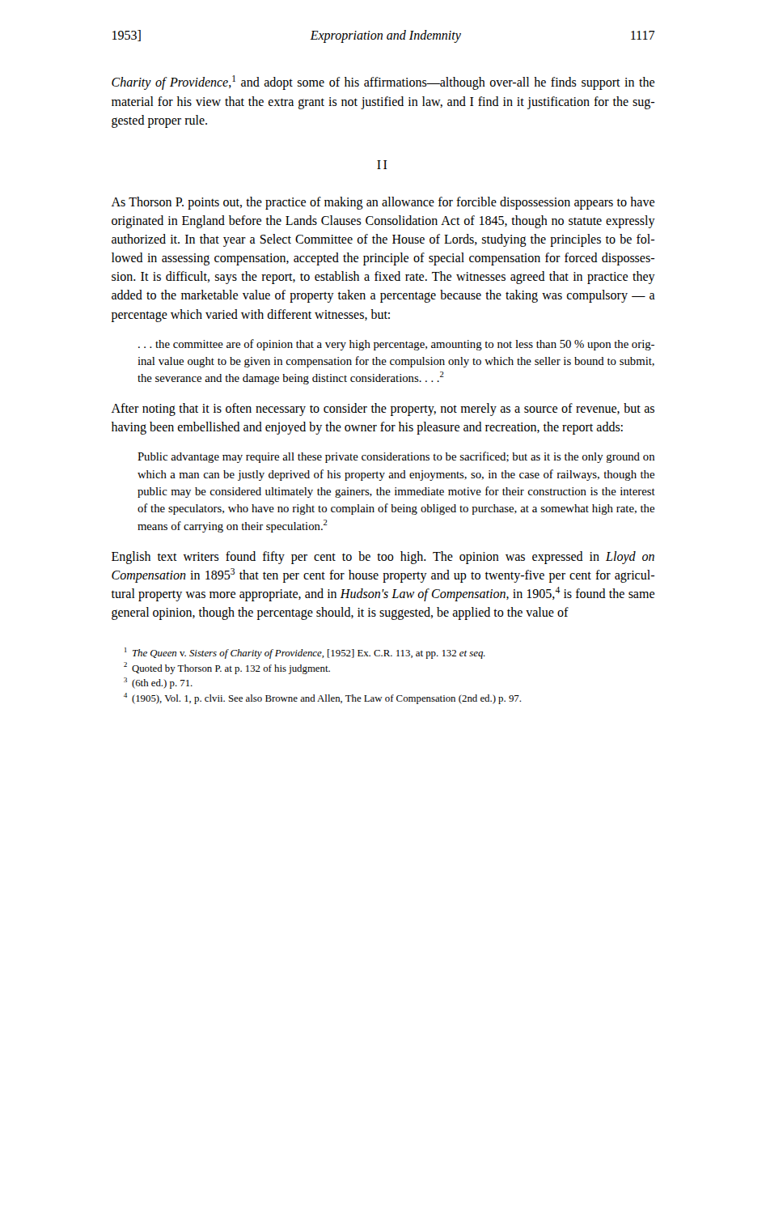1953] Expropriation and Indemnity 1117
Charity of Providence,1 and adopt some of his affirmations—although over-all he finds support in the material for his view that the extra grant is not justified in law, and I find in it justification for the suggested proper rule.
II
As Thorson P. points out, the practice of making an allowance for forcible dispossession appears to have originated in England before the Lands Clauses Consolidation Act of 1845, though no statute expressly authorized it. In that year a Select Committee of the House of Lords, studying the principles to be followed in assessing compensation, accepted the principle of special compensation for forced dispossession. It is difficult, says the report, to establish a fixed rate. The witnesses agreed that in practice they added to the marketable value of property taken a percentage because the taking was compulsory — a percentage which varied with different witnesses, but:
. . . the committee are of opinion that a very high percentage, amounting to not less than 50 % upon the original value ought to be given in compensation for the compulsion only to which the seller is bound to submit, the severance and the damage being distinct considerations. . . .2
After noting that it is often necessary to consider the property, not merely as a source of revenue, but as having been embellished and enjoyed by the owner for his pleasure and recreation, the report adds:
Public advantage may require all these private considerations to be sacrificed; but as it is the only ground on which a man can be justly deprived of his property and enjoyments, so, in the case of railways, though the public may be considered ultimately the gainers, the immediate motive for their construction is the interest of the speculators, who have no right to complain of being obliged to purchase, at a somewhat high rate, the means of carrying on their speculation.2
English text writers found fifty per cent to be too high. The opinion was expressed in Lloyd on Compensation in 18953 that ten per cent for house property and up to twenty-five per cent for agricultural property was more appropriate, and in Hudson's Law of Compensation, in 1905,4 is found the same general opinion, though the percentage should, it is suggested, be applied to the value of
1 The Queen v. Sisters of Charity of Providence, [1952] Ex. C.R. 113, at pp. 132 et seq.
2 Quoted by Thorson P. at p. 132 of his judgment.
3 (6th ed.) p. 71.
4 (1905), Vol. 1, p. clvii. See also Browne and Allen, The Law of Compensation (2nd ed.) p. 97.